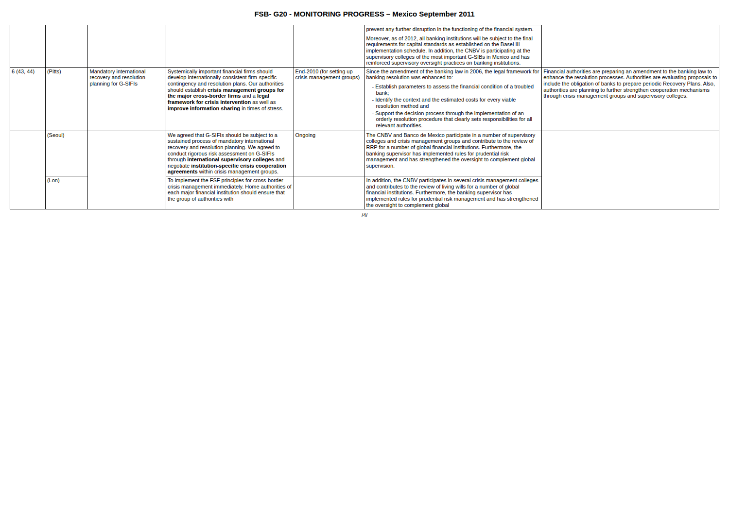FSB- G20 - MONITORING PROGRESS – Mexico September 2011
| | | | | | prevent any further disruption in the functioning of the financial system. Moreover, as of 2012, all banking institutions will be subject to the final requirements for capital standards as established on the Basel III implementation schedule. In addition, the CNBV is participating at the supervisory colleges of the most important G-SIBs in Mexico and has reinforced supervisory oversight practices on banking institutions. | |
| 6 (43, 44) | (Pitts) | Mandatory international recovery and resolution planning for G-SIFIs | Systemically important financial firms should develop internationally-consistent firm-specific contingency and resolution plans. Our authorities should establish crisis management groups for the major cross-border firms and a legal framework for crisis intervention as well as improve information sharing in times of stress. | End-2010 (for setting up crisis management groups) | Since the amendment of the banking law in 2006, the legal framework for banking resolution was enhanced to: Establish parameters to assess the financial condition of a troubled bank; Identify the context and the estimated costs for every viable resolution method and Support the decision process through the implementation of an orderly resolution procedure that clearly sets responsibilities for all relevant authorities. | Financial authorities are preparing an amendment to the banking law to enhance the resolution processes. Authorities are evaluating proposals to include the obligation of banks to prepare periodic Recovery Plans. Also, authorities are planning to further strengthen cooperation mechanisms through crisis management groups and supervisory colleges. |
| | (Seoul) | | We agreed that G-SIFIs should be subject to a sustained process of mandatory international recovery and resolution planning. We agreed to conduct rigorous risk assessment on G-SIFIs through international supervisory colleges and negotiate institution-specific crisis cooperation agreements within crisis management groups. | Ongoing | The CNBV and Banco de Mexico participate in a number of supervisory colleges and crisis management groups and contribute to the review of RRP for a number of global financial institutions. Furthermore, the banking supervisor has implemented rules for prudential risk management and has strengthened the oversight to complement global supervision. | |
| | (Lon) | | To implement the FSF principles for cross-border crisis management immediately. Home authorities of each major financial institution should ensure that the group of authorities with | | In addition, the CNBV participates in several crisis management colleges and contributes to the review of living wills for a number of global financial institutions. Furthermore, the banking supervisor has implemented rules for prudential risk management and has strengthened the oversight to complement global | |
/4/